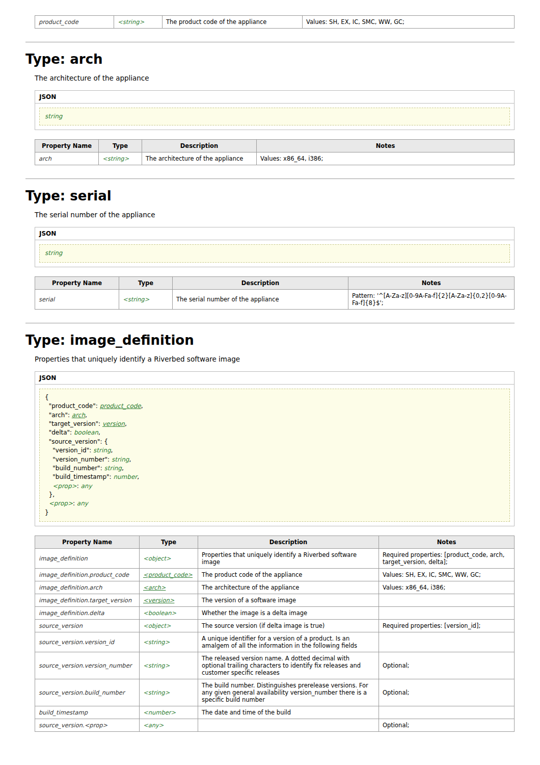| product_code | <string> | The product code of the appliance | Values: SH, EX, IC, SMC, WW, GC; |
Type: arch
The architecture of the appliance
JSON
string
| Property Name | Type | Description | Notes |
| --- | --- | --- | --- |
| arch | <string> | The architecture of the appliance | Values: x86_64, i386; |
Type: serial
The serial number of the appliance
JSON
string
| Property Name | Type | Description | Notes |
| --- | --- | --- | --- |
| serial | <string> | The serial number of the appliance | Pattern: '^[A-Za-z][0-9A-Fa-f]{2}[A-Za-z]{0,2}[0-9A-Fa-f]{8}$'; |
Type: image_definition
Properties that uniquely identify a Riverbed software image
JSON
{ "product_code": product_code, "arch": arch, "target_version": version, "delta": boolean, "source_version": { "version_id": string, "version_number": string, "build_number": string, "build_timestamp": number, <prop>: any }, <prop>: any }
| Property Name | Type | Description | Notes |
| --- | --- | --- | --- |
| image_definition | <object> | Properties that uniquely identify a Riverbed software image | Required properties: [product_code, arch, target_version, delta]; |
| image_definition.product_code | <product_code> | The product code of the appliance | Values: SH, EX, IC, SMC, WW, GC; |
| image_definition.arch | <arch> | The architecture of the appliance | Values: x86_64, i386; |
| image_definition.target_version | <version> | The version of a software image | |
| image_definition.delta | <boolean> | Whether the image is a delta image | |
| source_version | <object> | The source version (if delta image is true) | Required properties: [version_id]; |
| source_version.version_id | <string> | A unique identifier for a version of a product. Is an amalgem of all the information in the following fields | |
| source_version.version_number | <string> | The released version name. A dotted decimal with optional trailing characters to identify fix releases and customer specific releases | Optional; |
| source_version.build_number | <string> | The build number. Distinguishes prerelease versions. For any given general availability version_number there is a specific build number | Optional; |
| build_timestamp | <number> | The date and time of the build | |
| source_version.<prop> | <any> | | Optional; |